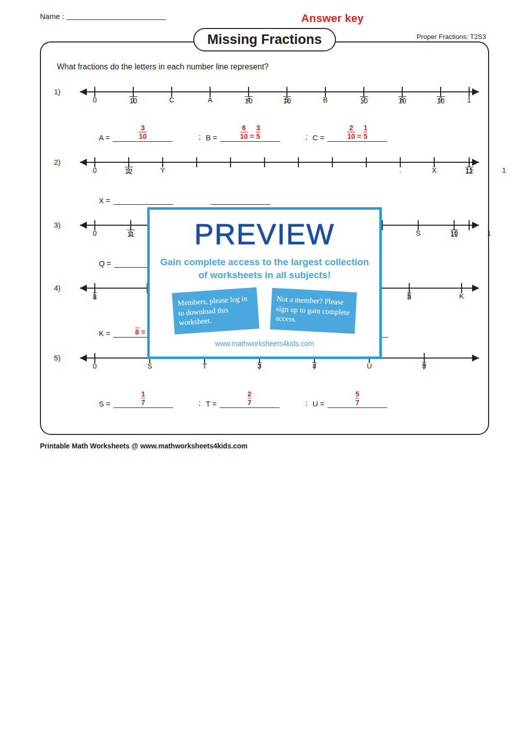Name :
Answer key
Missing Fractions
Proper Fractions: T2S3
What fractions do the letters in each number line represent?
1)
0 110 C A 410 510 B 710 810 910 1
A = 310
;
B = 610=35
;
C = 210=15
2)
0 112 Y . X 1112 1
X =
3)
0 111 21 S 1011 1
Q =
4)
18 58 K
K = 8= 4
;
L = 8= 2
;
M = 8
5)
0 S T 37 47 U 67
S = 17
;
T = 27
;
U = 57
PREVIEW
Gain complete access to the largest collection of worksheets in all subjects!
Members, please log in to download this worksheet.
Not a member? Please sign up to gain complete access.
www.mathworksheets4kids.com
Printable Math Worksheets @ www.mathworksheets4kids.com